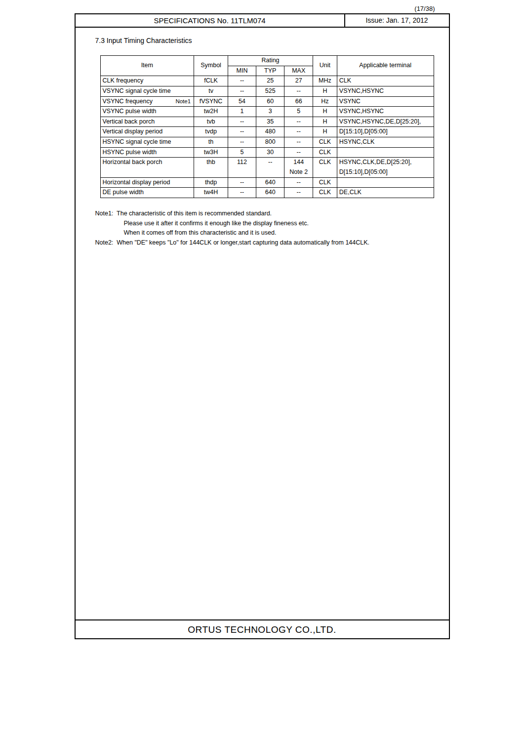(17/38)
SPECIFICATIONS No. 11TLM074
Issue: Jan. 17, 2012
7.3 Input Timing Characteristics
| Item | Symbol | Rating | Unit | Applicable terminal |
| MIN | TYP | MAX |
| CLK frequency | fCLK | -- | 25 | 27 | MHz | CLK |
| VSYNC signal cycle time | tv | -- | 525 | -- | H | VSYNC,HSYNC |
| VSYNC frequency Note1 | fVSYNC | 54 | 60 | 66 | Hz | VSYNC |
| VSYNC pulse width | tw2H | 1 | 3 | 5 | H | VSYNC,HSYNC |
| Vertical back porch | tvb | -- | 35 | -- | H | VSYNC,HSYNC,DE,D[25:20], |
| Vertical display period | tvdp | -- | 480 | -- | H | D[15:10],D[05:00] |
| HSYNC signal cycle time | th | -- | 800 | -- | CLK | HSYNC,CLK |
| HSYNC pulse width | tw3H | 5 | 30 | -- | CLK | |
| Horizontal back porch | thb | 112 | -- | 144 | CLK | HSYNC,CLK,DE,D[25:20], |
| | | | | Note 2 | | D[15:10],D[05:00] |
| Horizontal display period | thdp | -- | 640 | -- | CLK | |
| DE pulse width | tw4H | -- | 640 | -- | CLK | DE,CLK |
Note1: The characteristic of this item is recommended standard.
Please use it after it confirms it enough like the display fineness etc.
When it comes off from this characteristic and it is used.
Note2: When "DE" keeps "Lo" for 144CLK or longer,start capturing data automatically from 144CLK.
ORTUS TECHNOLOGY CO.,LTD.